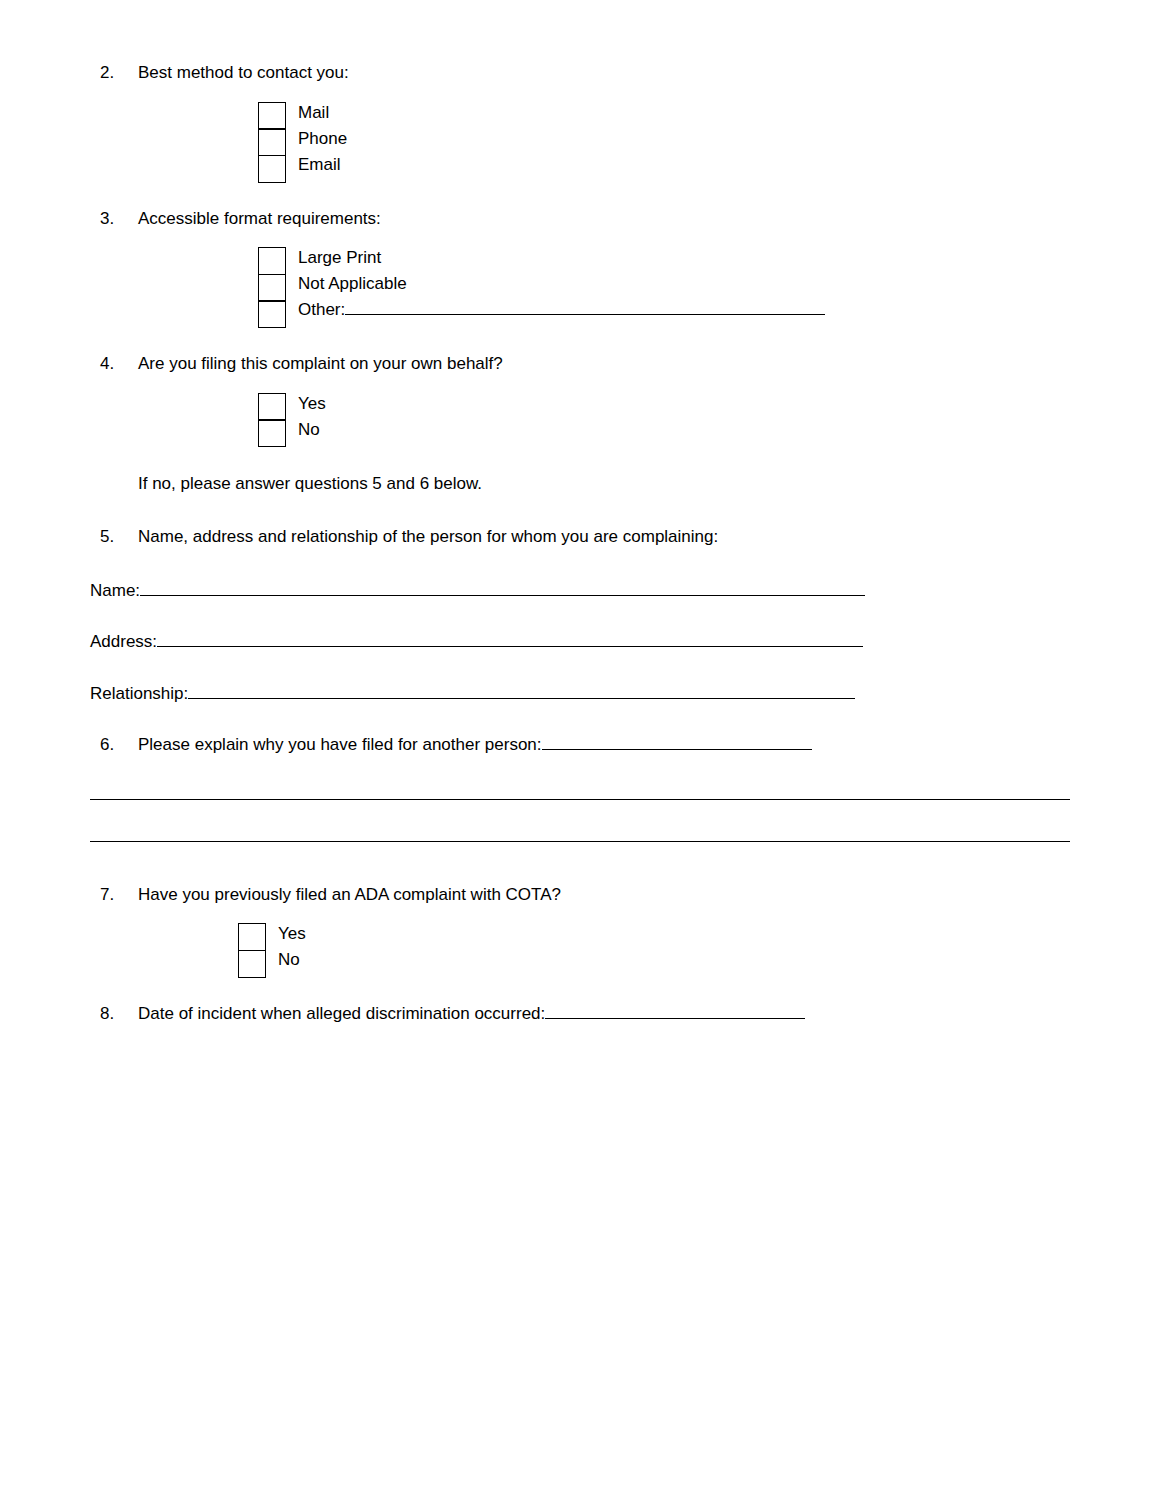2. Best method to contact you:
Mail
Phone
Email
3. Accessible format requirements:
Large Print
Not Applicable
Other:
4. Are you filing this complaint on your own behalf?
Yes
No
If no, please answer questions 5 and 6 below.
5. Name, address and relationship of the person for whom you are complaining:
Name:
Address:
Relationship:
6. Please explain why you have filed for another person:
7. Have you previously filed an ADA complaint with COTA?
Yes
No
8. Date of incident when alleged discrimination occurred: